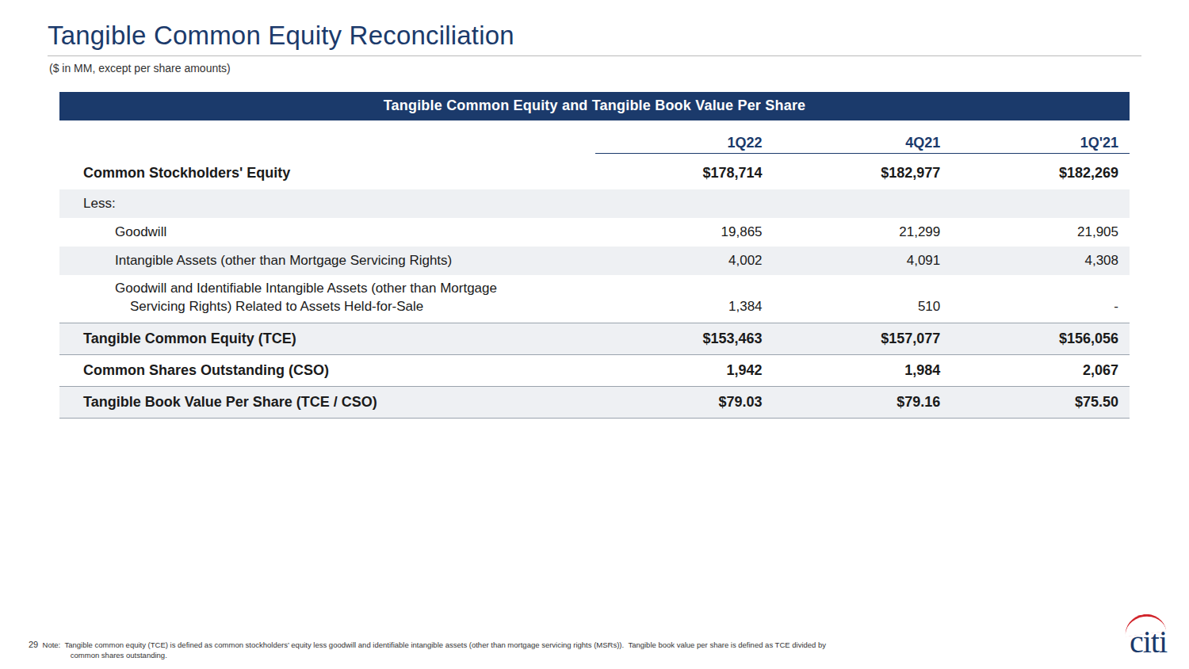Tangible Common Equity Reconciliation
($ in MM, except per share amounts)
| Tangible Common Equity and Tangible Book Value Per Share |
| --- |
| | 1Q22 | 4Q21 | 1Q'21 |
| Common Stockholders' Equity | $178,714 | $182,977 | $182,269 |
| Less: | | | |
| Goodwill | 19,865 | 21,299 | 21,905 |
| Intangible Assets (other than Mortgage Servicing Rights) | 4,002 | 4,091 | 4,308 |
| Goodwill and Identifiable Intangible Assets (other than Mortgage Servicing Rights) Related to Assets Held-for-Sale | 1,384 | 510 | - |
| Tangible Common Equity (TCE) | $153,463 | $157,077 | $156,056 |
| Common Shares Outstanding (CSO) | 1,942 | 1,984 | 2,067 |
| Tangible Book Value Per Share (TCE / CSO) | $79.03 | $79.16 | $75.50 |
29 Note: Tangible common equity (TCE) is defined as common stockholders’ equity less goodwill and identifiable intangible assets (other than mortgage servicing rights (MSRs)). Tangible book value per share is defined as TCE divided by
common shares outstanding.
citi